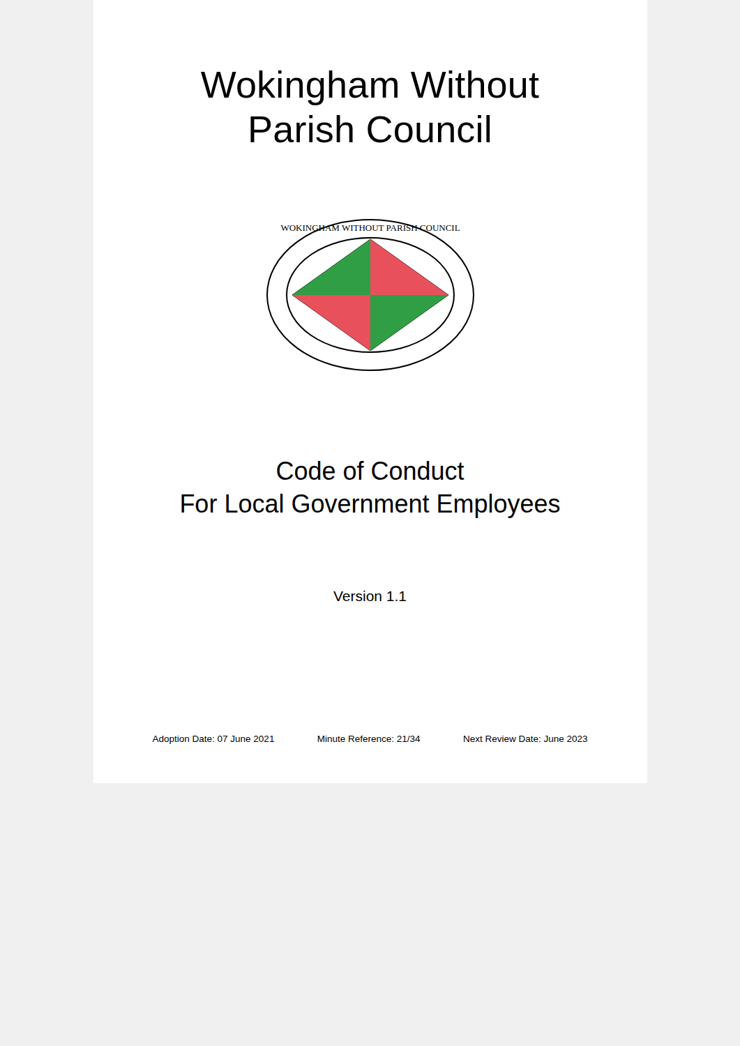Wokingham Without Parish Council
Code of ConductFor Local Government Employees
Version 1.1
Adoption Date: 07 June 2021 Minute Reference: 21/34 Next Review Date: June 2023